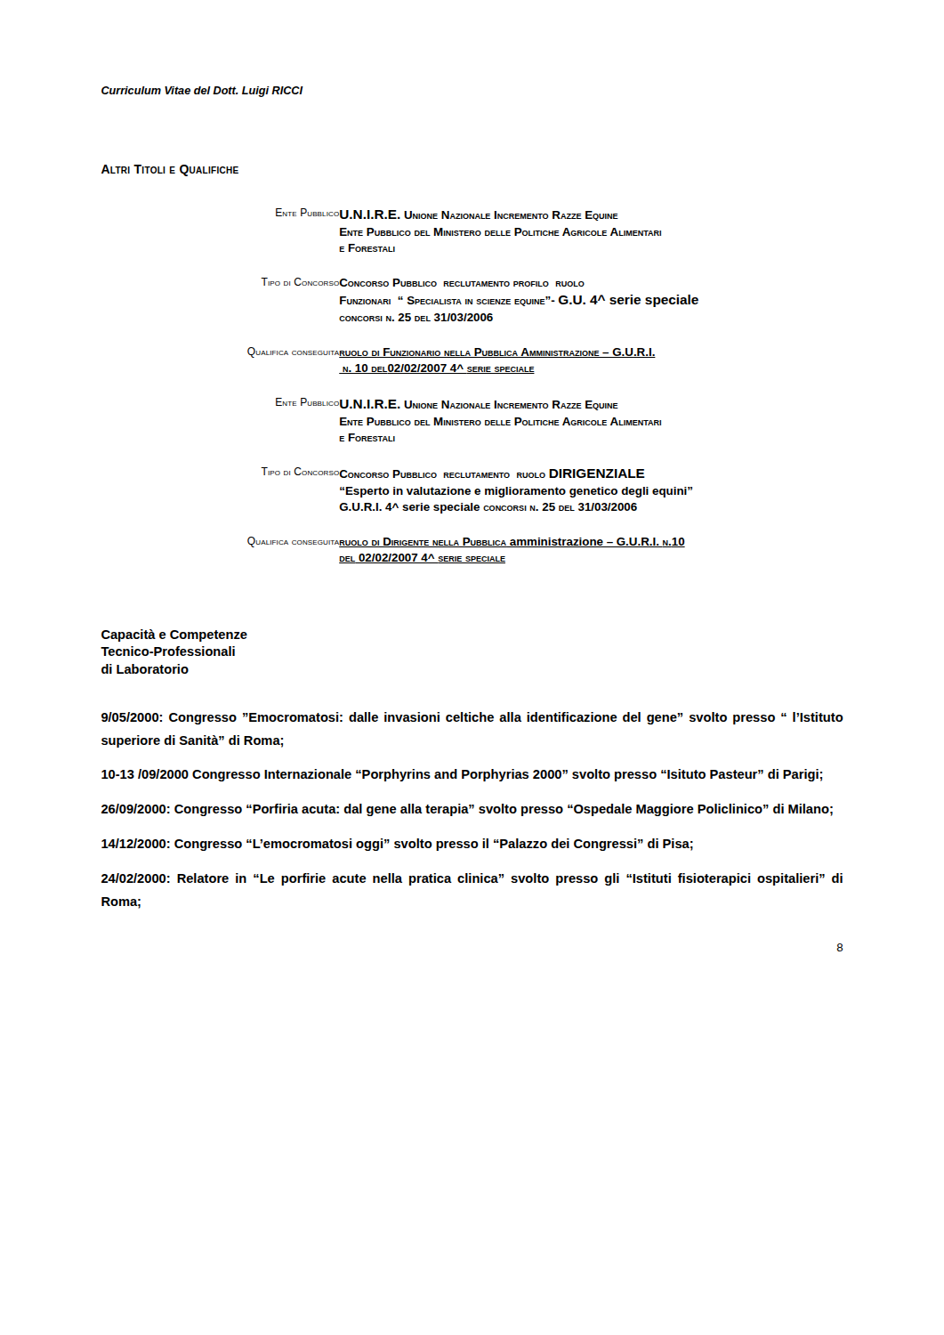Curriculum Vitae del Dott. Luigi RICCI
Altri Titoli e Qualifiche
| Ente Pubblico | U.N.I.R.E. Unione Nazionale Incremento Razze Equine Ente Pubblico del Ministero delle Politiche Agricole Alimentari e Forestali |
| Tipo di Concorso | Concorso Pubblico reclutamento profilo ruolo Funzionari “ Specialista in scienze equine” - G.U. 4^ serie speciale concorsi n. 25 del 31/03/2006 |
| Qualifica conseguita | ruolo di Funzionario nella Pubblica Amministrazione – G.U.R.I. n. 10 del 02/02/2007 4^ serie speciale |
| Ente Pubblico | U.N.I.R.E. Unione Nazionale Incremento Razze Equine Ente Pubblico del Ministero delle Politiche Agricole Alimentari e Forestali |
| Tipo di Concorso | Concorso Pubblico reclutamento ruolo DIRIGENZIALE “Esperto in valutazione e miglioramento genetico degli equini” G.U.R.I. 4^ serie speciale concorsi n. 25 del 31/03/2006 |
| Qualifica conseguita | ruolo di Dirigente nella Pubblica amministrazione – G.U.R.I. n. 10 del 02/02/2007 4^ serie speciale |
Capacità e Competenze
Tecnico-Professionali
di Laboratorio
9/05/2000: Congresso ”Emocromatosi: dalle invasioni celtiche alla identificazione del gene” svolto presso “ l’Istituto superiore di Sanità” di Roma;
10-13 /09/2000 Congresso Internazionale “Porphyrins and Porphyrias 2000” svolto presso “Isituto Pasteur” di Parigi;
26/09/2000: Congresso “Porfiria acuta: dal gene alla terapia” svolto presso “Ospedale Maggiore Policlinico” di Milano;
14/12/2000: Congresso “L’emocromatosi oggi” svolto presso il “Palazzo dei Congressi” di Pisa;
24/02/2000: Relatore in “Le porfirie acute nella pratica clinica” svolto presso gli “Istituti fisioterapici ospitalieri” di Roma;
8